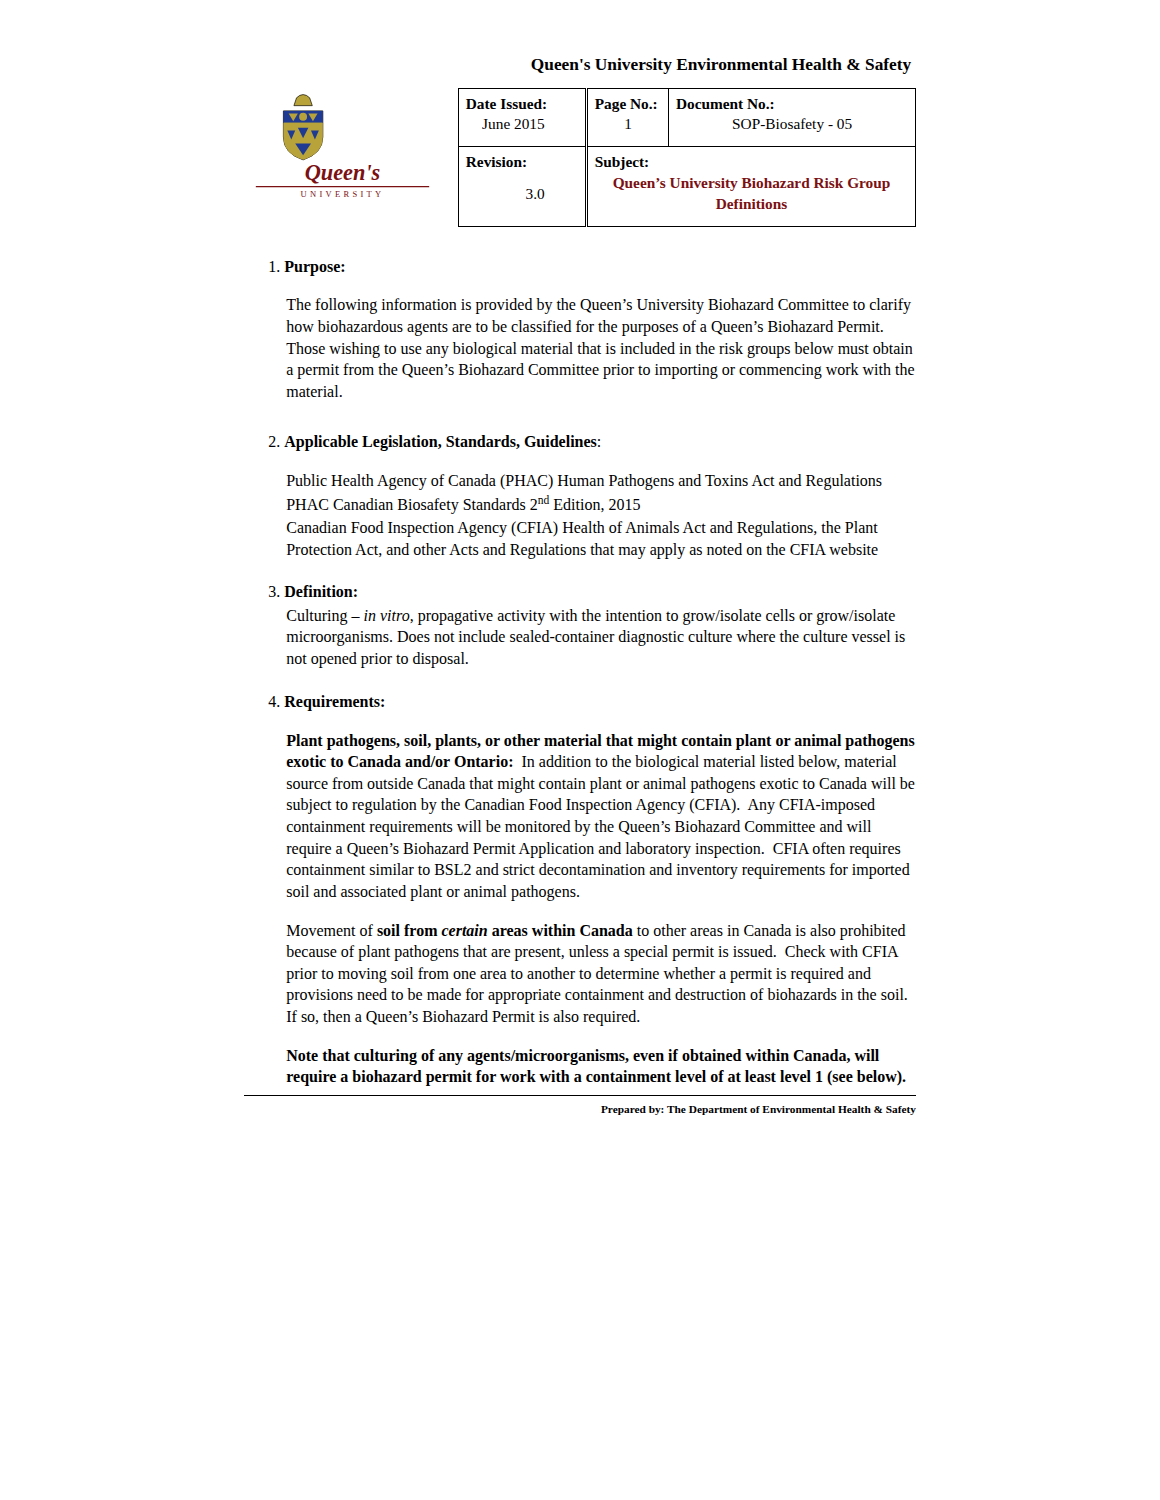Queen's University Environmental Health & Safety
| Date Issued: June 2015 | Page No.: 1 | Document No.: SOP-Biosafety - 05 |
| Revision: 3.0 | Subject: Queen’s University Biohazard Risk Group Definitions |
Purpose:
The following information is provided by the Queen’s University Biohazard Committee to clarify how biohazardous agents are to be classified for the purposes of a Queen’s Biohazard Permit. Those wishing to use any biological material that is included in the risk groups below must obtain a permit from the Queen’s Biohazard Committee prior to importing or commencing work with the material.
Applicable Legislation, Standards, Guidelines:
Public Health Agency of Canada (PHAC) Human Pathogens and Toxins Act and Regulations
PHAC Canadian Biosafety Standards 2nd Edition, 2015
Canadian Food Inspection Agency (CFIA) Health of Animals Act and Regulations, the Plant Protection Act, and other Acts and Regulations that may apply as noted on the CFIA website
Definition:
Culturing – in vitro, propagative activity with the intention to grow/isolate cells or grow/isolate microorganisms. Does not include sealed-container diagnostic culture where the culture vessel is not opened prior to disposal.
Requirements:
Plant pathogens, soil, plants, or other material that might contain plant or animal pathogens exotic to Canada and/or Ontario: In addition to the biological material listed below, material source from outside Canada that might contain plant or animal pathogens exotic to Canada will be subject to regulation by the Canadian Food Inspection Agency (CFIA). Any CFIA-imposed containment requirements will be monitored by the Queen’s Biohazard Committee and will require a Queen’s Biohazard Permit Application and laboratory inspection. CFIA often requires containment similar to BSL2 and strict decontamination and inventory requirements for imported soil and associated plant or animal pathogens.
Movement of soil from certain areas within Canada to other areas in Canada is also prohibited because of plant pathogens that are present, unless a special permit is issued. Check with CFIA prior to moving soil from one area to another to determine whether a permit is required and provisions need to be made for appropriate containment and destruction of biohazards in the soil. If so, then a Queen’s Biohazard Permit is also required.
Note that culturing of any agents/microorganisms, even if obtained within Canada, will require a biohazard permit for work with a containment level of at least level 1 (see below).
Prepared by: The Department of Environmental Health & Safety